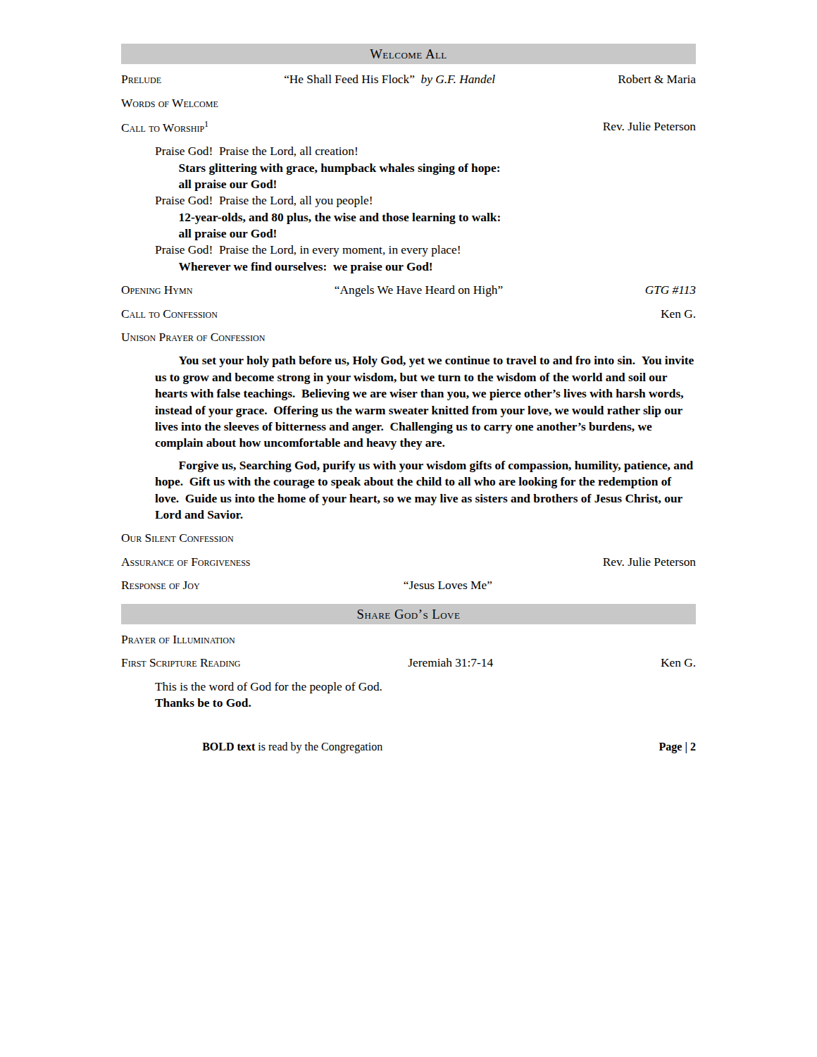Welcome All
Prelude “He Shall Feed His Flock” by G.F. Handel Robert & Maria
Words of Welcome
Call to Worship1 Rev. Julie Peterson
Praise God! Praise the Lord, all creation!
Stars glittering with grace, humpback whales singing of hope:
all praise our God!
Praise God! Praise the Lord, all you people!
12-year-olds, and 80 plus, the wise and those learning to walk:
all praise our God!
Praise God! Praise the Lord, in every moment, in every place!
Wherever we find ourselves: we praise our God!
Opening Hymn “Angels We Have Heard on High” GTG #113
Call to Confession Ken G.
Unison Prayer of Confession
You set your holy path before us, Holy God, yet we continue to travel to and fro into sin. You invite us to grow and become strong in your wisdom, but we turn to the wisdom of the world and soil our hearts with false teachings. Believing we are wiser than you, we pierce other’s lives with harsh words, instead of your grace. Offering us the warm sweater knitted from your love, we would rather slip our lives into the sleeves of bitterness and anger. Challenging us to carry one another’s burdens, we complain about how uncomfortable and heavy they are.
Forgive us, Searching God, purify us with your wisdom gifts of compassion, humility, patience, and hope. Gift us with the courage to speak about the child to all who are looking for the redemption of love. Guide us into the home of your heart, so we may live as sisters and brothers of Jesus Christ, our Lord and Savior.
Our Silent Confession
Assurance of Forgiveness Rev. Julie Peterson
Response of Joy “Jesus Loves Me”
Share God’s Love
Prayer of Illumination
First Scripture Reading Jeremiah 31:7-14 Ken G.
This is the word of God for the people of God.
Thanks be to God.
BOLD text is read by the Congregation Page | 2